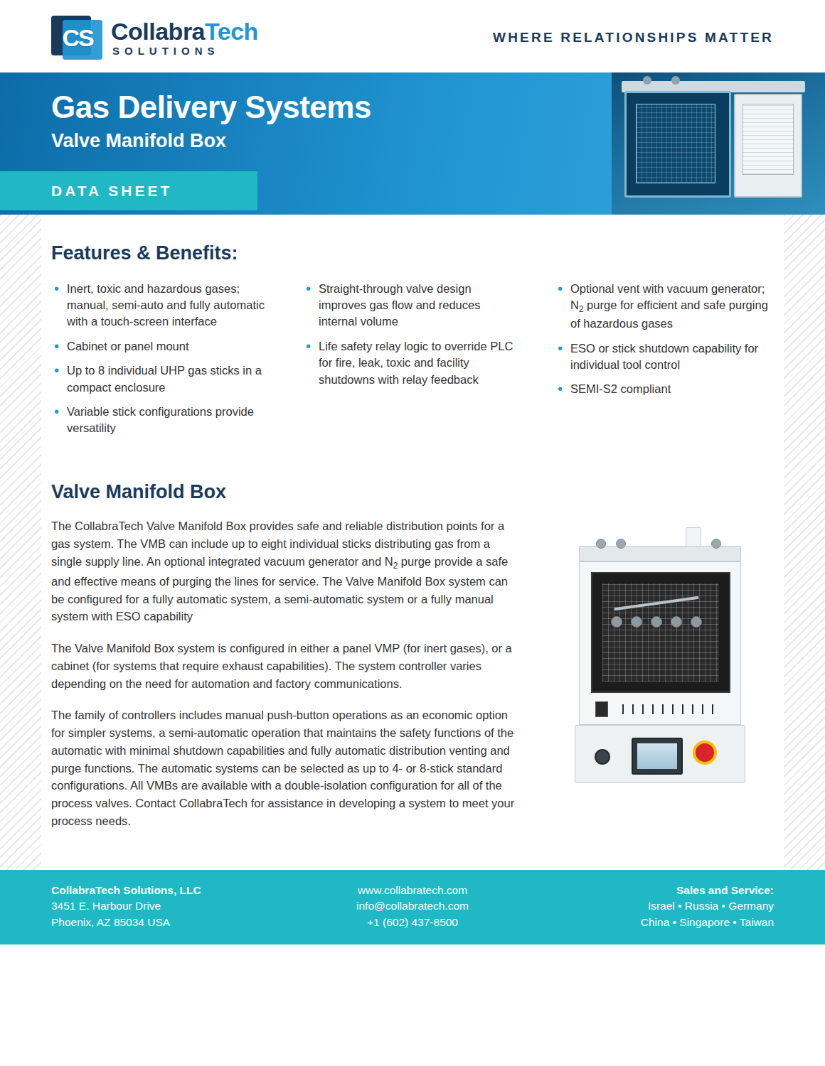CS
CollabraTech
SOLUTIONS
WHERE RELATIONSHIPS MATTER
Gas Delivery Systems
Valve Manifold Box
DATA SHEET
Features & Benefits:
Inert, toxic and hazardous gases; manual, semi-auto and fully automatic with a touch-screen interface
Cabinet or panel mount
Up to 8 individual UHP gas sticks in a compact enclosure
Variable stick configurations provide versatility
Straight-through valve design improves gas flow and reduces internal volume
Life safety relay logic to override PLC for fire, leak, toxic and facility shutdowns with relay feedback
Optional vent with vacuum generator; N2 purge for efficient and safe purging of hazardous gases
ESO or stick shutdown capability for individual tool control
SEMI-S2 compliant
Valve Manifold Box
The CollabraTech Valve Manifold Box provides safe and reliable distribution points for a gas system. The VMB can include up to eight individual sticks distributing gas from a single supply line. An optional integrated vacuum generator and N2 purge provide a safe and effective means of purging the lines for service. The Valve Manifold Box system can be configured for a fully automatic system, a semi-automatic system or a fully manual system with ESO capability
The Valve Manifold Box system is configured in either a panel VMP (for inert gases), or a cabinet (for systems that require exhaust capabilities). The system controller varies depending on the need for automation and factory communications.
The family of controllers includes manual push-button operations as an economic option for simpler systems, a semi-automatic operation that maintains the safety functions of the automatic with minimal shutdown capabilities and fully automatic distribution venting and purge functions. The automatic systems can be selected as up to 4- or 8-stick standard configurations. All VMBs are available with a double-isolation configuration for all of the process valves. Contact CollabraTech for assistance in developing a system to meet your process needs.
CollabraTech Solutions, LLC
3451 E. Harbour Drive
Phoenix, AZ 85034 USA
www.collabratech.com
info@collabratech.com
+1 (602) 437-8500
Sales and Service:
Israel • Russia • Germany
China • Singapore • Taiwan